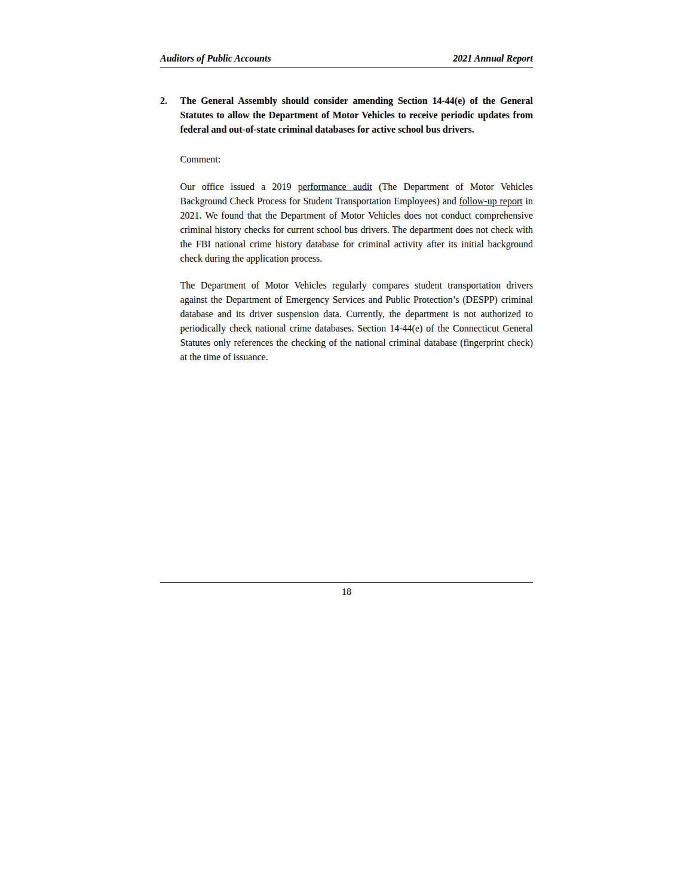Auditors of Public Accounts 2021 Annual Report
2.
The General Assembly should consider amending Section 14-44(e) of the General Statutes to allow the Department of Motor Vehicles to receive periodic updates from federal and out-of-state criminal databases for active school bus drivers.
Comment:
Our office issued a 2019 performance audit (The Department of Motor Vehicles Background Check Process for Student Transportation Employees) and follow-up report in 2021. We found that the Department of Motor Vehicles does not conduct comprehensive criminal history checks for current school bus drivers. The department does not check with the FBI national crime history database for criminal activity after its initial background check during the application process.
The Department of Motor Vehicles regularly compares student transportation drivers against the Department of Emergency Services and Public Protection’s (DESPP) criminal database and its driver suspension data. Currently, the department is not authorized to periodically check national crime databases. Section 14-44(e) of the Connecticut General Statutes only references the checking of the national criminal database (fingerprint check) at the time of issuance.
18